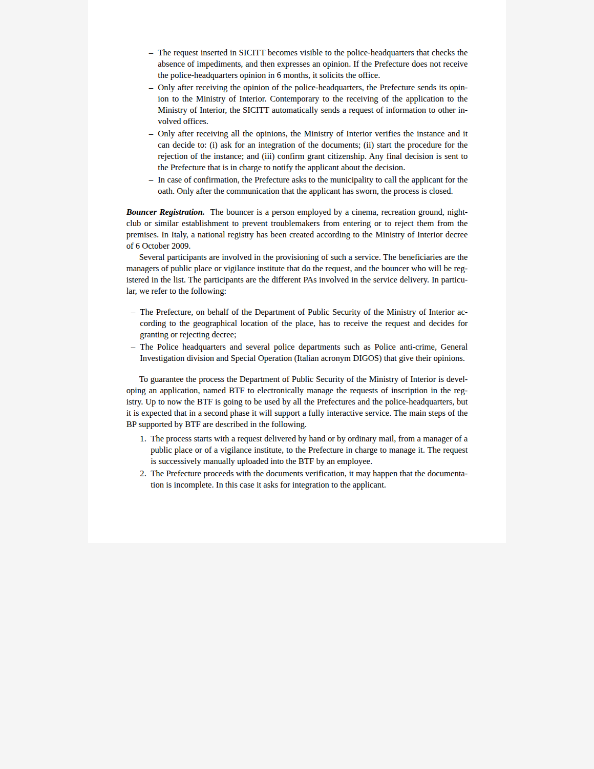The request inserted in SICITT becomes visible to the police-headquarters that checks the absence of impediments, and then expresses an opinion. If the Prefecture does not receive the police-headquarters opinion in 6 months, it solicits the office.
Only after receiving the opinion of the police-headquarters, the Prefecture sends its opinion to the Ministry of Interior. Contemporary to the receiving of the application to the Ministry of Interior, the SICITT automatically sends a request of information to other involved offices.
Only after receiving all the opinions, the Ministry of Interior verifies the instance and it can decide to: (i) ask for an integration of the documents; (ii) start the procedure for the rejection of the instance; and (iii) confirm grant citizenship. Any final decision is sent to the Prefecture that is in charge to notify the applicant about the decision.
In case of confirmation, the Prefecture asks to the municipality to call the applicant for the oath. Only after the communication that the applicant has sworn, the process is closed.
Bouncer Registration.
The bouncer is a person employed by a cinema, recreation ground, nightclub or similar establishment to prevent troublemakers from entering or to reject them from the premises. In Italy, a national registry has been created according to the Ministry of Interior decree of 6 October 2009.
Several participants are involved in the provisioning of such a service. The beneficiaries are the managers of public place or vigilance institute that do the request, and the bouncer who will be registered in the list. The participants are the different PAs involved in the service delivery. In particular, we refer to the following:
The Prefecture, on behalf of the Department of Public Security of the Ministry of Interior according to the geographical location of the place, has to receive the request and decides for granting or rejecting decree;
The Police headquarters and several police departments such as Police anti-crime, General Investigation division and Special Operation (Italian acronym DIGOS) that give their opinions.
To guarantee the process the Department of Public Security of the Ministry of Interior is developing an application, named BTF to electronically manage the requests of inscription in the registry. Up to now the BTF is going to be used by all the Prefectures and the police-headquarters, but it is expected that in a second phase it will support a fully interactive service. The main steps of the BP supported by BTF are described in the following.
The process starts with a request delivered by hand or by ordinary mail, from a manager of a public place or of a vigilance institute, to the Prefecture in charge to manage it. The request is successively manually uploaded into the BTF by an employee.
The Prefecture proceeds with the documents verification, it may happen that the documentation is incomplete. In this case it asks for integration to the applicant.